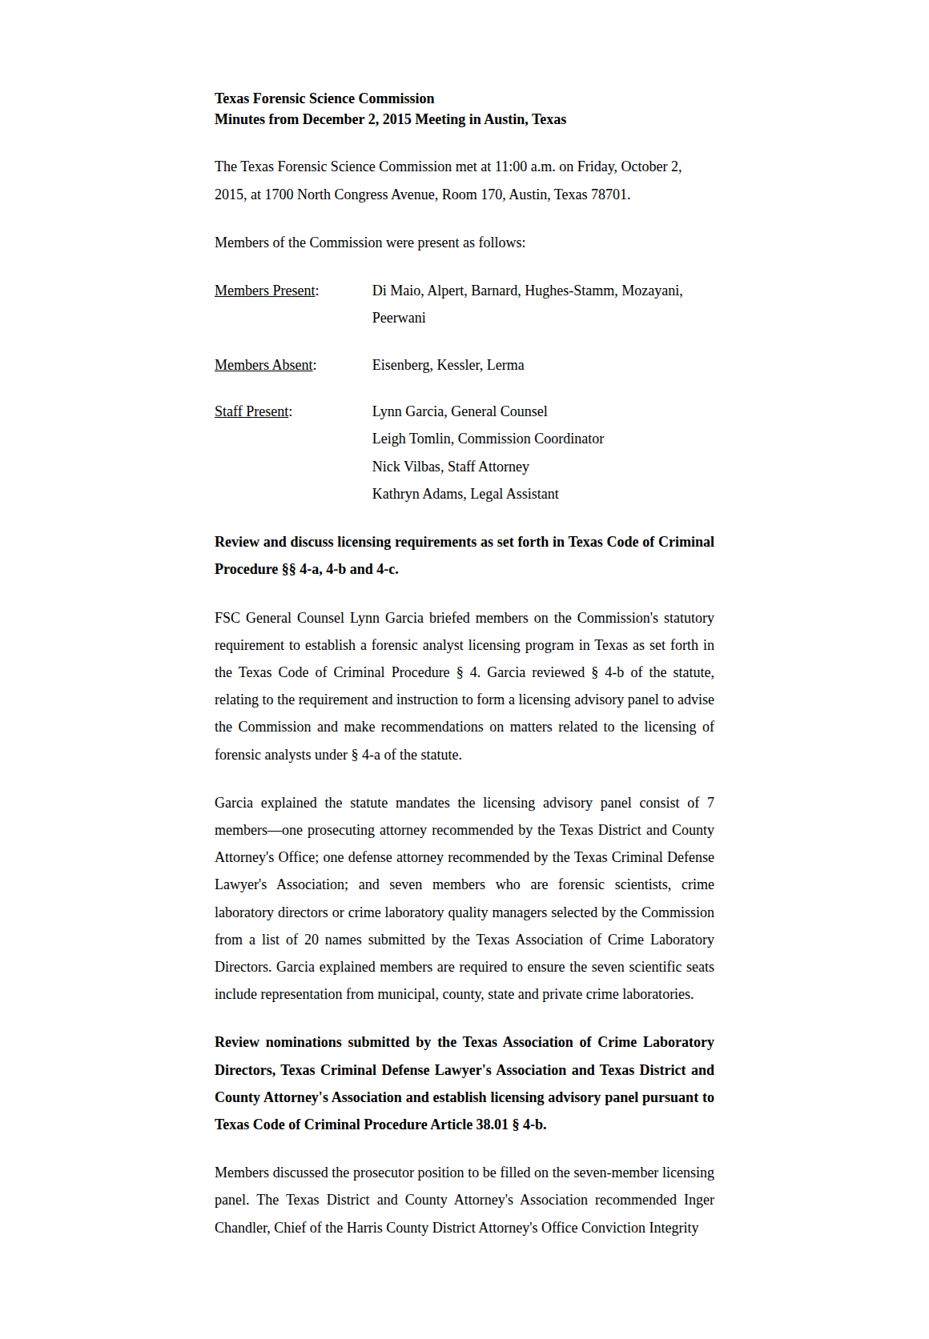Texas Forensic Science Commission
Minutes from December 2, 2015 Meeting in Austin, Texas
The Texas Forensic Science Commission met at 11:00 a.m. on Friday, October 2, 2015, at 1700 North Congress Avenue, Room 170, Austin, Texas 78701.
Members of the Commission were present as follows:
| Members Present : | Di Maio, Alpert, Barnard, Hughes-Stamm, Mozayani, Peerwani |
| Members Absent : | Eisenberg, Kessler, Lerma |
| Staff Present : | Lynn Garcia, General Counsel Leigh Tomlin, Commission Coordinator Nick Vilbas, Staff Attorney Kathryn Adams, Legal Assistant |
Review and discuss licensing requirements as set forth in Texas Code of Criminal Procedure §§ 4-a, 4-b and 4-c.
FSC General Counsel Lynn Garcia briefed members on the Commission's statutory requirement to establish a forensic analyst licensing program in Texas as set forth in the Texas Code of Criminal Procedure § 4. Garcia reviewed § 4-b of the statute, relating to the requirement and instruction to form a licensing advisory panel to advise the Commission and make recommendations on matters related to the licensing of forensic analysts under § 4-a of the statute.
Garcia explained the statute mandates the licensing advisory panel consist of 7 members—one prosecuting attorney recommended by the Texas District and County Attorney's Office; one defense attorney recommended by the Texas Criminal Defense Lawyer's Association; and seven members who are forensic scientists, crime laboratory directors or crime laboratory quality managers selected by the Commission from a list of 20 names submitted by the Texas Association of Crime Laboratory Directors. Garcia explained members are required to ensure the seven scientific seats include representation from municipal, county, state and private crime laboratories.
Review nominations submitted by the Texas Association of Crime Laboratory Directors, Texas Criminal Defense Lawyer's Association and Texas District and County Attorney's Association and establish licensing advisory panel pursuant to Texas Code of Criminal Procedure Article 38.01 § 4-b.
Members discussed the prosecutor position to be filled on the seven-member licensing panel. The Texas District and County Attorney's Association recommended Inger Chandler, Chief of the Harris County District Attorney's Office Conviction Integrity